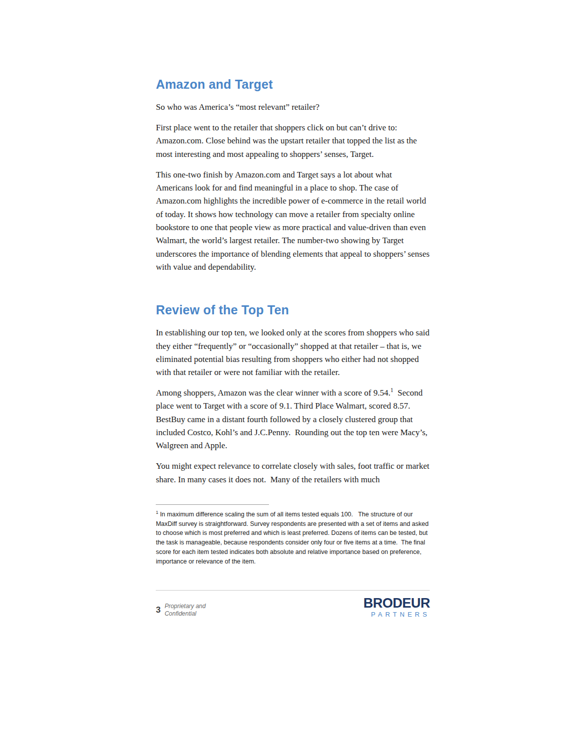Amazon and Target
So who was America’s “most relevant” retailer?
First place went to the retailer that shoppers click on but can’t drive to: Amazon.com. Close behind was the upstart retailer that topped the list as the most interesting and most appealing to shoppers’ senses, Target.
This one-two finish by Amazon.com and Target says a lot about what Americans look for and find meaningful in a place to shop. The case of Amazon.com highlights the incredible power of e-commerce in the retail world of today. It shows how technology can move a retailer from specialty online bookstore to one that people view as more practical and value-driven than even Walmart, the world’s largest retailer. The number-two showing by Target underscores the importance of blending elements that appeal to shoppers’ senses with value and dependability.
Review of the Top Ten
In establishing our top ten, we looked only at the scores from shoppers who said they either “frequently” or “occasionally” shopped at that retailer – that is, we eliminated potential bias resulting from shoppers who either had not shopped with that retailer or were not familiar with the retailer.
Among shoppers, Amazon was the clear winner with a score of 9.54.1 Second place went to Target with a score of 9.1. Third Place Walmart, scored 8.57. BestBuy came in a distant fourth followed by a closely clustered group that included Costco, Kohl’s and J.C.Penny. Rounding out the top ten were Macy’s, Walgreen and Apple.
You might expect relevance to correlate closely with sales, foot traffic or market share. In many cases it does not. Many of the retailers with much
1 In maximum difference scaling the sum of all items tested equals 100. The structure of our MaxDiff survey is straightforward. Survey respondents are presented with a set of items and asked to choose which is most preferred and which is least preferred. Dozens of items can be tested, but the task is manageable, because respondents consider only four or five items at a time. The final score for each item tested indicates both absolute and relative importance based on preference, importance or relevance of the item.
3 Proprietary and
Confidential
BRODEUR
PARTNERS